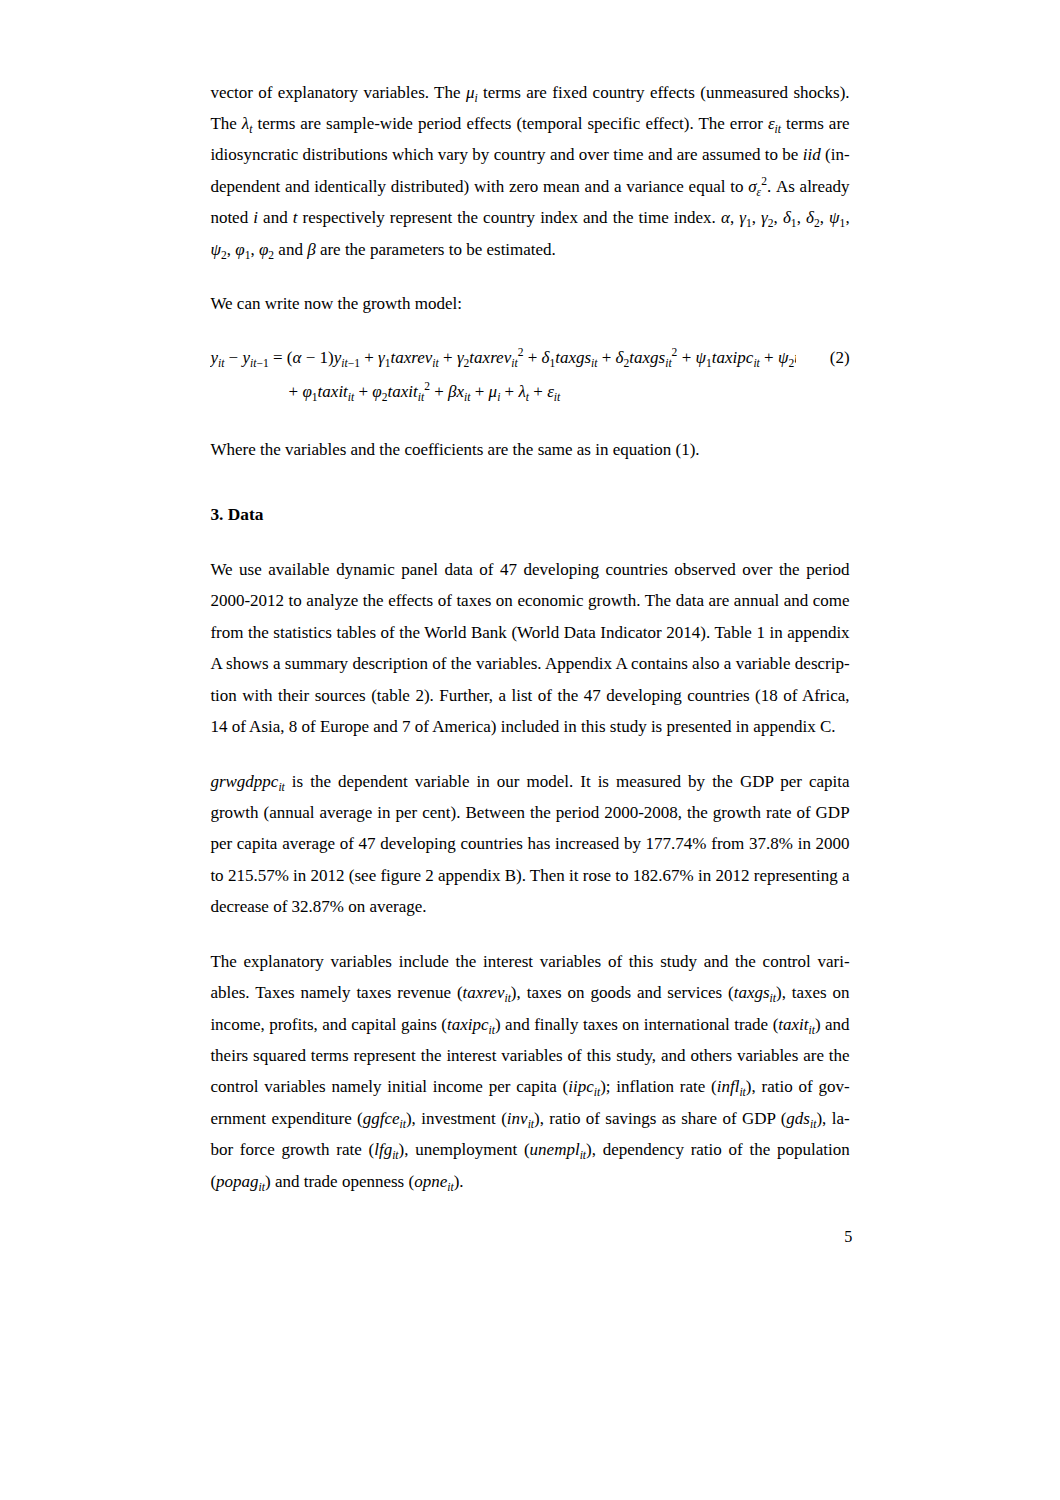vector of explanatory variables. The μi terms are fixed country effects (unmeasured shocks). The λt terms are sample-wide period effects (temporal specific effect). The error εit terms are idiosyncratic distributions which vary by country and over time and are assumed to be iid (independent and identically distributed) with zero mean and a variance equal to σε2. As already noted i and t respectively represent the country index and the time index. α, γ1, γ2, δ1, δ2, ψ1, ψ2, φ1, φ2 and β are the parameters to be estimated.
We can write now the growth model:
yit − yit−1 = (α − 1)yit−1 + γ1taxrevit + γ2taxrevit2 + δ1taxgsit + δ2taxgsit2 + ψ1taxipcit + ψ2taxipcit2
+ φ1taxitit + φ2taxitit2 + βxit + μi + λt + εit
(2)
Where the variables and the coefficients are the same as in equation (1).
3. Data
We use available dynamic panel data of 47 developing countries observed over the period 2000-2012 to analyze the effects of taxes on economic growth. The data are annual and come from the statistics tables of the World Bank (World Data Indicator 2014). Table 1 in appendix A shows a summary description of the variables. Appendix A contains also a variable description with their sources (table 2). Further, a list of the 47 developing countries (18 of Africa, 14 of Asia, 8 of Europe and 7 of America) included in this study is presented in appendix C.
grwgdppcit is the dependent variable in our model. It is measured by the GDP per capita growth (annual average in per cent). Between the period 2000-2008, the growth rate of GDP per capita average of 47 developing countries has increased by 177.74% from 37.8% in 2000 to 215.57% in 2012 (see figure 2 appendix B). Then it rose to 182.67% in 2012 representing a decrease of 32.87% on average.
The explanatory variables include the interest variables of this study and the control variables. Taxes namely taxes revenue (taxrevit), taxes on goods and services (taxgsit), taxes on income, profits, and capital gains (taxipcit) and finally taxes on international trade (taxitit) and theirs squared terms represent the interest variables of this study, and others variables are the control variables namely initial income per capita (iipcit); inflation rate (inflit), ratio of government expenditure (ggfceit), investment (invit), ratio of savings as share of GDP (gdsit), labor force growth rate (lfgit), unemployment (unemplit), dependency ratio of the population (popagit) and trade openness (opneit).
5